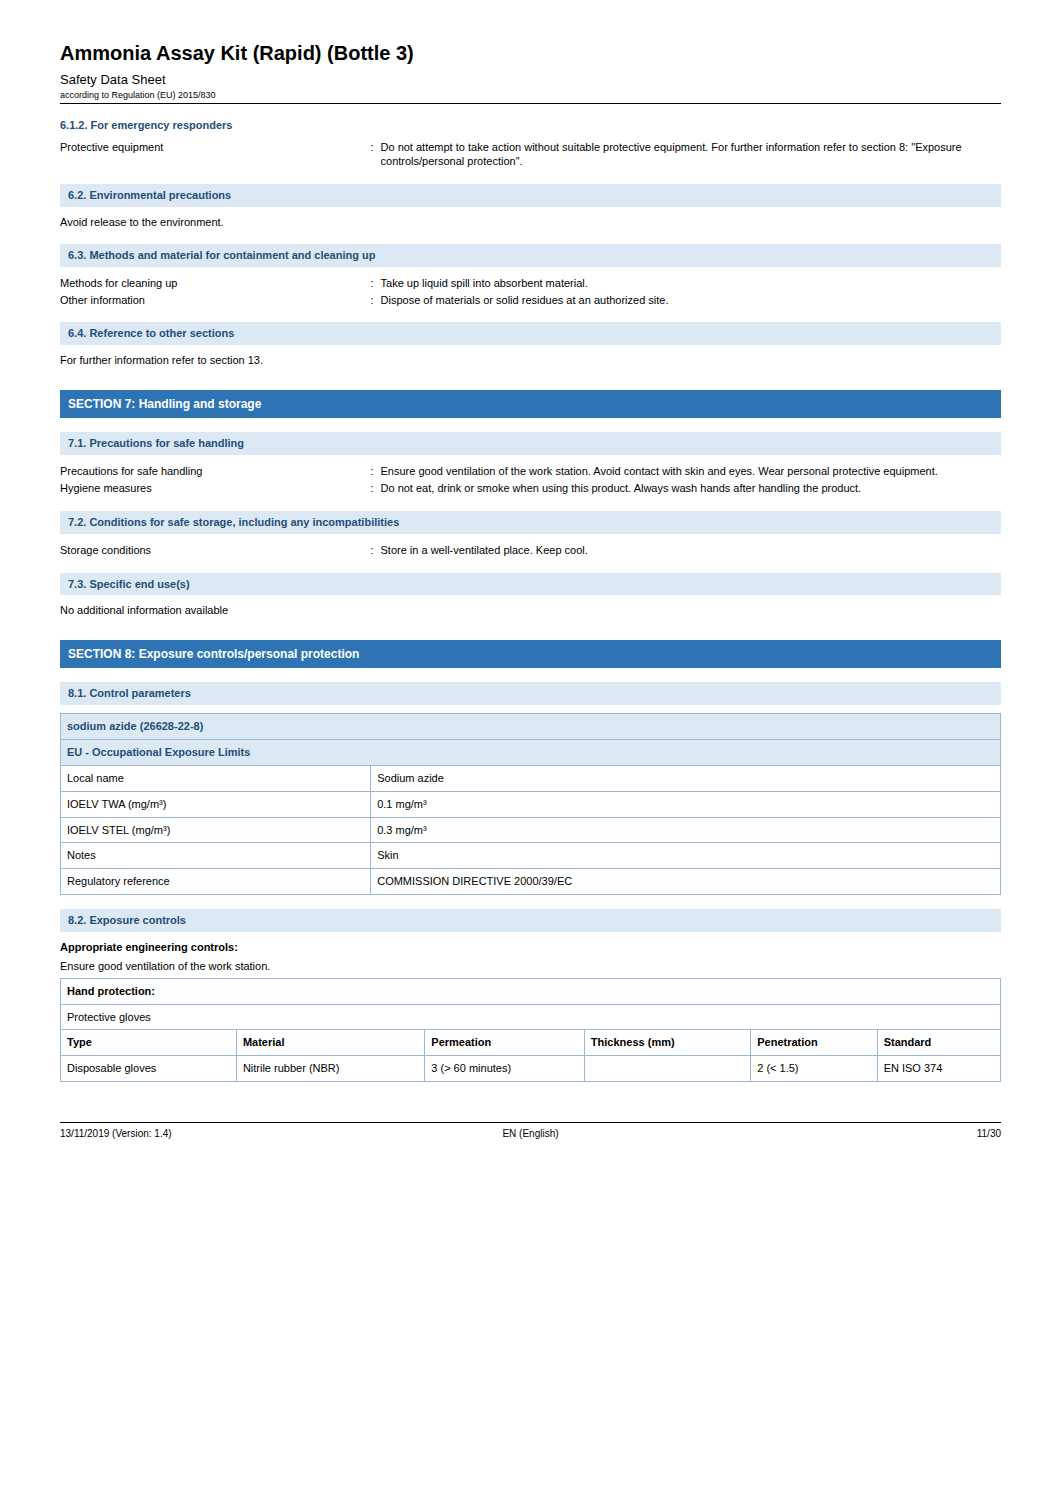Ammonia Assay Kit (Rapid) (Bottle 3)
Safety Data Sheet
according to Regulation (EU) 2015/830
6.1.2. For emergency responders
| Protective equipment | : | Do not attempt to take action without suitable protective equipment. For further information refer to section 8: "Exposure controls/personal protection". |
6.2. Environmental precautions
Avoid release to the environment.
6.3. Methods and material for containment and cleaning up
| Methods for cleaning up | : | Take up liquid spill into absorbent material. |
| Other information | : | Dispose of materials or solid residues at an authorized site. |
6.4. Reference to other sections
For further information refer to section 13.
SECTION 7: Handling and storage
7.1. Precautions for safe handling
| Precautions for safe handling | : | Ensure good ventilation of the work station. Avoid contact with skin and eyes. Wear personal protective equipment. |
| Hygiene measures | : | Do not eat, drink or smoke when using this product. Always wash hands after handling the product. |
7.2. Conditions for safe storage, including any incompatibilities
| Storage conditions | : | Store in a well-ventilated place. Keep cool. |
7.3. Specific end use(s)
No additional information available
SECTION 8: Exposure controls/personal protection
8.1. Control parameters
| sodium azide (26628-22-8) |
| --- |
| EU - Occupational Exposure Limits |
| Local name | Sodium azide |
| IOELV TWA (mg/m³) | 0.1 mg/m³ |
| IOELV STEL (mg/m³) | 0.3 mg/m³ |
| Notes | Skin |
| Regulatory reference | COMMISSION DIRECTIVE 2000/39/EC |
8.2. Exposure controls
Appropriate engineering controls:
Ensure good ventilation of the work station.
| Hand protection: |
| Protective gloves |
| Type | Material | Permeation | Thickness (mm) | Penetration | Standard |
| Disposable gloves | Nitrile rubber (NBR) | 3 (> 60 minutes) | | 2 (< 1.5) | EN ISO 374 |
13/11/2019 (Version: 1.4)
EN (English)
11/30